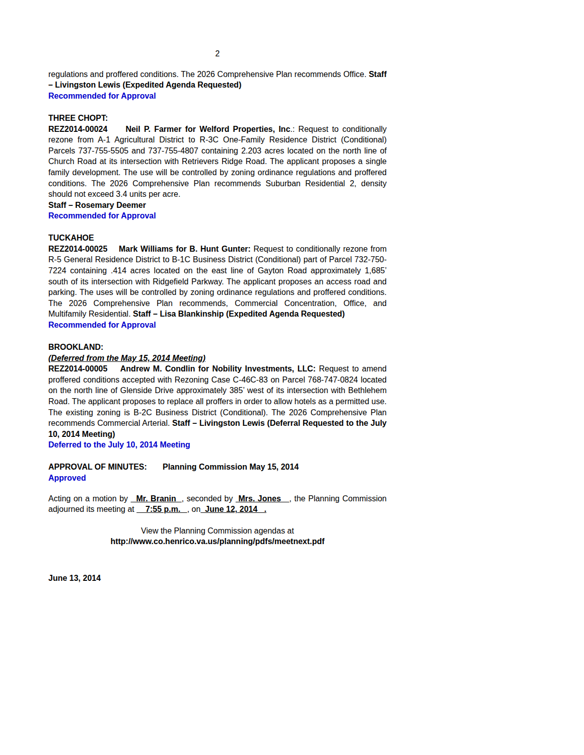2
regulations and proffered conditions. The 2026 Comprehensive Plan recommends Office. Staff – Livingston Lewis (Expedited Agenda Requested)
Recommended for Approval
THREE CHOPT:
REZ2014-00024 Neil P. Farmer for Welford Properties, Inc.: Request to conditionally rezone from A-1 Agricultural District to R-3C One-Family Residence District (Conditional) Parcels 737-755-5505 and 737-755-4807 containing 2.203 acres located on the north line of Church Road at its intersection with Retrievers Ridge Road. The applicant proposes a single family development. The use will be controlled by zoning ordinance regulations and proffered conditions. The 2026 Comprehensive Plan recommends Suburban Residential 2, density should not exceed 3.4 units per acre.
Staff – Rosemary Deemer
Recommended for Approval
TUCKAHOE
REZ2014-00025 Mark Williams for B. Hunt Gunter: Request to conditionally rezone from R-5 General Residence District to B-1C Business District (Conditional) part of Parcel 732-750-7224 containing .414 acres located on the east line of Gayton Road approximately 1,685’ south of its intersection with Ridgefield Parkway. The applicant proposes an access road and parking. The uses will be controlled by zoning ordinance regulations and proffered conditions. The 2026 Comprehensive Plan recommends, Commercial Concentration, Office, and Multifamily Residential. Staff – Lisa Blankinship (Expedited Agenda Requested)
Recommended for Approval
BROOKLAND:
(Deferred from the May 15, 2014 Meeting)
REZ2014-00005 Andrew M. Condlin for Nobility Investments, LLC: Request to amend proffered conditions accepted with Rezoning Case C-46C-83 on Parcel 768-747-0824 located on the north line of Glenside Drive approximately 385’ west of its intersection with Bethlehem Road. The applicant proposes to replace all proffers in order to allow hotels as a permitted use. The existing zoning is B-2C Business District (Conditional). The 2026 Comprehensive Plan recommends Commercial Arterial. Staff – Livingston Lewis (Deferral Requested to the July 10, 2014 Meeting)
Deferred to the July 10, 2014 Meeting
APPROVAL OF MINUTES: Planning Commission May 15, 2014
Approved
Acting on a motion by Mr. Branin , seconded by Mrs. Jones , the Planning Commission adjourned its meeting at 7:55 p.m. , on June 12, 2014 .
View the Planning Commission agendas at
http://www.co.henrico.va.us/planning/pdfs/meetnext.pdf
June 13, 2014